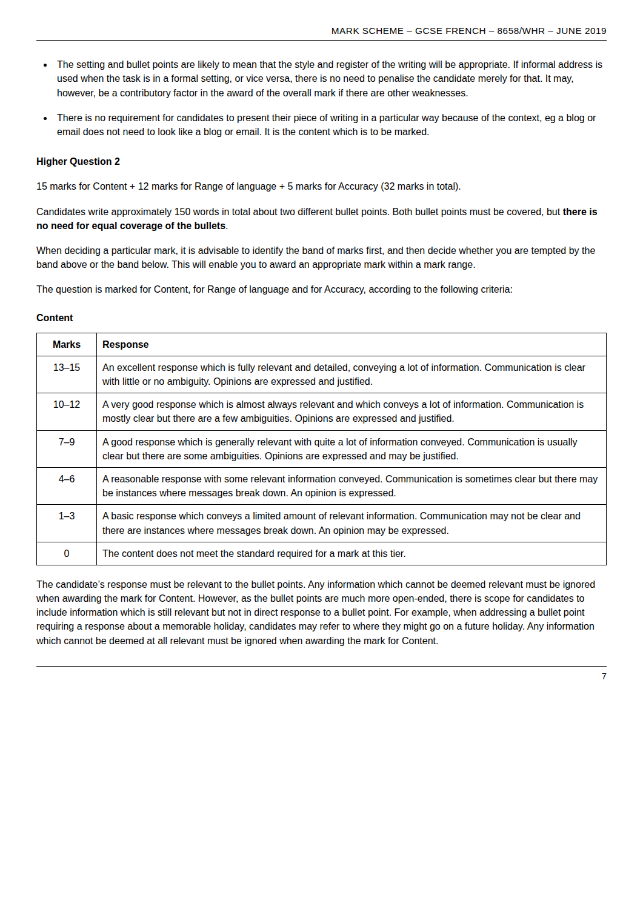MARK SCHEME – GCSE FRENCH – 8658/WHR – JUNE 2019
The setting and bullet points are likely to mean that the style and register of the writing will be appropriate. If informal address is used when the task is in a formal setting, or vice versa, there is no need to penalise the candidate merely for that. It may, however, be a contributory factor in the award of the overall mark if there are other weaknesses.
There is no requirement for candidates to present their piece of writing in a particular way because of the context, eg a blog or email does not need to look like a blog or email. It is the content which is to be marked.
Higher Question 2
15 marks for Content + 12 marks for Range of language + 5 marks for Accuracy (32 marks in total).
Candidates write approximately 150 words in total about two different bullet points. Both bullet points must be covered, but there is no need for equal coverage of the bullets.
When deciding a particular mark, it is advisable to identify the band of marks first, and then decide whether you are tempted by the band above or the band below. This will enable you to award an appropriate mark within a mark range.
The question is marked for Content, for Range of language and for Accuracy, according to the following criteria:
Content
| Marks | Response |
| --- | --- |
| 13–15 | An excellent response which is fully relevant and detailed, conveying a lot of information. Communication is clear with little or no ambiguity. Opinions are expressed and justified. |
| 10–12 | A very good response which is almost always relevant and which conveys a lot of information. Communication is mostly clear but there are a few ambiguities. Opinions are expressed and justified. |
| 7–9 | A good response which is generally relevant with quite a lot of information conveyed. Communication is usually clear but there are some ambiguities. Opinions are expressed and may be justified. |
| 4–6 | A reasonable response with some relevant information conveyed. Communication is sometimes clear but there may be instances where messages break down. An opinion is expressed. |
| 1–3 | A basic response which conveys a limited amount of relevant information. Communication may not be clear and there are instances where messages break down. An opinion may be expressed. |
| 0 | The content does not meet the standard required for a mark at this tier. |
The candidate’s response must be relevant to the bullet points. Any information which cannot be deemed relevant must be ignored when awarding the mark for Content. However, as the bullet points are much more open-ended, there is scope for candidates to include information which is still relevant but not in direct response to a bullet point. For example, when addressing a bullet point requiring a response about a memorable holiday, candidates may refer to where they might go on a future holiday. Any information which cannot be deemed at all relevant must be ignored when awarding the mark for Content.
7